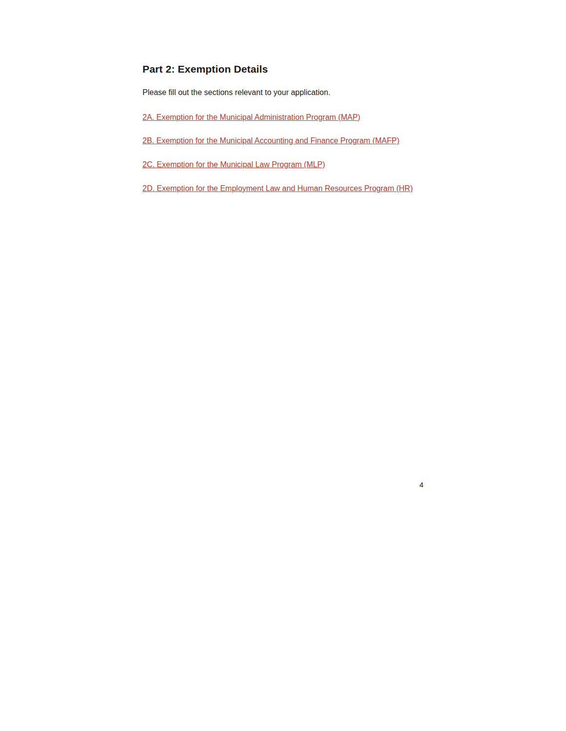Part 2: Exemption Details
Please fill out the sections relevant to your application.
2A. Exemption for the Municipal Administration Program (MAP)
2B. Exemption for the Municipal Accounting and Finance Program (MAFP)
2C. Exemption for the Municipal Law Program (MLP)
2D. Exemption for the Employment Law and Human Resources Program (HR)
4